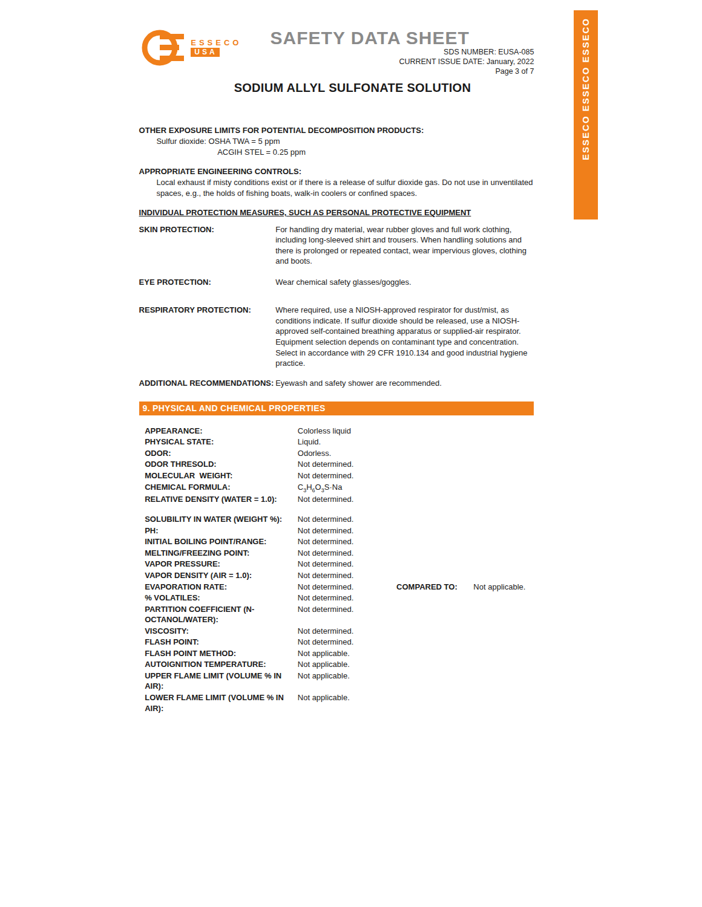ESSECO ESSECO ESSECO
ESSECO
USA
SAFETY DATA SHEET
SDS NUMBER: EUSA-085
CURRENT ISSUE DATE: January, 2022
Page 3 of 7
SODIUM ALLYL SULFONATE SOLUTION
OTHER EXPOSURE LIMITS FOR POTENTIAL DECOMPOSITION PRODUCTS:
Sulfur dioxide: OSHA TWA = 5 ppm
ACGIH STEL = 0.25 ppm
APPROPRIATE ENGINEERING CONTROLS:
Local exhaust if misty conditions exist or if there is a release of sulfur dioxide gas. Do not use in unventilated spaces, e.g., the holds of fishing boats, walk-in coolers or confined spaces.
INDIVIDUAL PROTECTION MEASURES, SUCH AS PERSONAL PROTECTIVE EQUIPMENT
SKIN PROTECTION:
For handling dry material, wear rubber gloves and full work clothing, including long-sleeved shirt and trousers. When handling solutions and there is prolonged or repeated contact, wear impervious gloves, clothing and boots.
EYE PROTECTION:
Wear chemical safety glasses/goggles.
RESPIRATORY PROTECTION:
Where required, use a NIOSH-approved respirator for dust/mist, as conditions indicate. If sulfur dioxide should be released, use a NIOSH-approved self-contained breathing apparatus or supplied-air respirator. Equipment selection depends on contaminant type and concentration. Select in accordance with 29 CFR 1910.134 and good industrial hygiene practice.
ADDITIONAL RECOMMENDATIONS:
Eyewash and safety shower are recommended.
9. PHYSICAL AND CHEMICAL PROPERTIES
| APPEARANCE: | Colorless liquid | | |
| PHYSICAL STATE: | Liquid. | | |
| ODOR: | Odorless. | | |
| ODOR THRESOLD: | Not determined. | | |
| MOLECULAR WEIGHT: | Not determined. | | |
| CHEMICAL FORMULA: | C 3 H 6 O 3 S·Na | | |
| RELATIVE DENSITY (water = 1.0): | Not determined. | | |
| SOLUBILITY IN WATER (weight %): | Not determined. | | |
| pH: | Not determined. | | |
| INITIAL BOILING POINT/RANGE: | Not determined. | | |
| MELTING/FREEZING POINT: | Not determined. | | |
| VAPOR PRESSURE: | Not determined. | | |
| VAPOR DENSITY (air = 1.0): | Not determined. | | |
| EVAPORATION RATE: | Not determined. | COMPARED TO: | Not applicable. |
| % VOLATILES: | Not determined. | | |
| PARTITION COEFFICIENT (N-OCTANOL/WATER): | Not determined. | | |
| VISCOSITY: | Not determined. | | |
| FLASH POINT: | Not determined. | | |
| FLASH POINT METHOD: | Not applicable. | | |
| AUTOIGNITION TEMPERATURE: | Not applicable. | | |
| UPPER FLAME LIMIT (volume % in air): | Not applicable. | | |
| LOWER FLAME LIMIT (volume % in air): | Not applicable. | | |